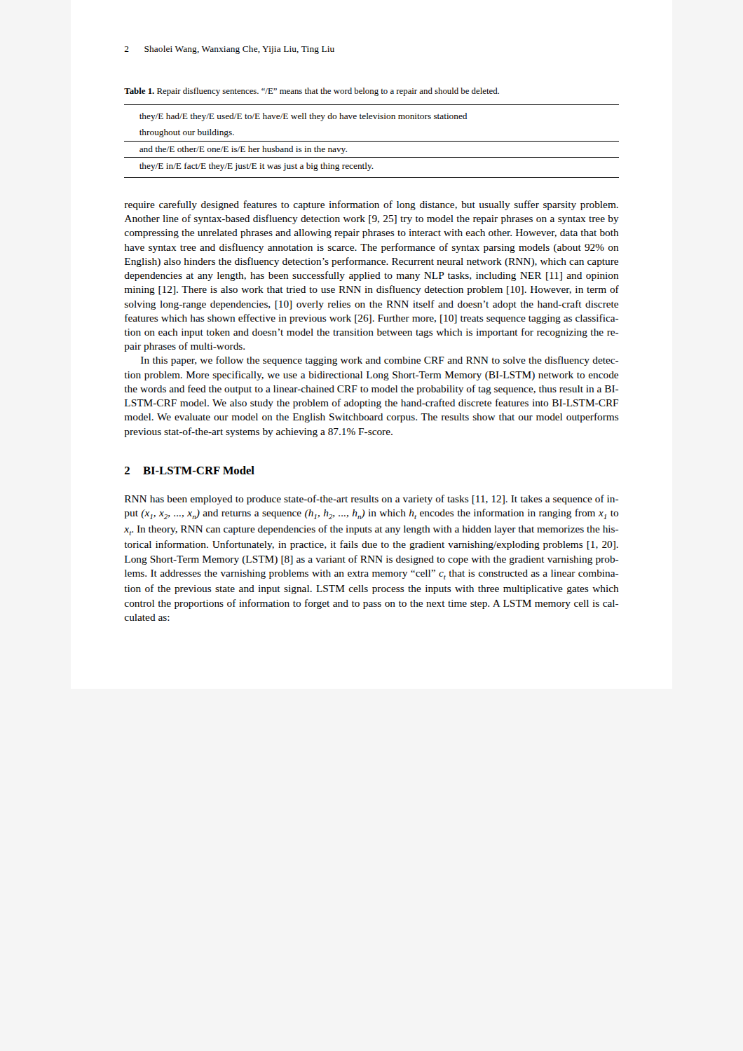2 Shaolei Wang, Wanxiang Che, Yijia Liu, Ting Liu
Table 1. Repair disfluency sentences. “/E” means that the word belong to a repair and should be deleted.
| they/E had/E they/E used/E to/E have/E well they do have television monitors stationed |
| throughout our buildings. |
| and the/E other/E one/E is/E her husband is in the navy. |
| they/E in/E fact/E they/E just/E it was just a big thing recently. |
require carefully designed features to capture information of long distance, but usually suffer sparsity problem. Another line of syntax-based disfluency detection work [9, 25] try to model the repair phrases on a syntax tree by compressing the unrelated phrases and allowing repair phrases to interact with each other. However, data that both have syntax tree and disfluency annotation is scarce. The performance of syntax parsing models (about 92% on English) also hinders the disfluency detection’s performance. Recurrent neural network (RNN), which can capture dependencies at any length, has been successfully applied to many NLP tasks, including NER [11] and opinion mining [12]. There is also work that tried to use RNN in disfluency detection problem [10]. However, in term of solving long-range dependencies, [10] overly relies on the RNN itself and doesn’t adopt the hand-craft discrete features which has shown effective in previous work [26]. Further more, [10] treats sequence tagging as classification on each input token and doesn’t model the transition between tags which is important for recognizing the repair phrases of multi-words.
In this paper, we follow the sequence tagging work and combine CRF and RNN to solve the disfluency detection problem. More specifically, we use a bidirectional Long Short-Term Memory (BI-LSTM) network to encode the words and feed the output to a linear-chained CRF to model the probability of tag sequence, thus result in a BI-LSTM-CRF model. We also study the problem of adopting the hand-crafted discrete features into BI-LSTM-CRF model. We evaluate our model on the English Switchboard corpus. The results show that our model outperforms previous stat-of-the-art systems by achieving a 87.1% F-score.
2 BI-LSTM-CRF Model
RNN has been employed to produce state-of-the-art results on a variety of tasks [11, 12]. It takes a sequence of input (x1, x2, ..., xn) and returns a sequence (h1, h2, ..., hn) in which ht encodes the information in ranging from x1 to xt. In theory, RNN can capture dependencies of the inputs at any length with a hidden layer that memorizes the historical information. Unfortunately, in practice, it fails due to the gradient varnishing/exploding problems [1, 20]. Long Short-Term Memory (LSTM) [8] as a variant of RNN is designed to cope with the gradient varnishing problems. It addresses the varnishing problems with an extra memory “cell” ct that is constructed as a linear combination of the previous state and input signal. LSTM cells process the inputs with three multiplicative gates which control the proportions of information to forget and to pass on to the next time step. A LSTM memory cell is calculated as: